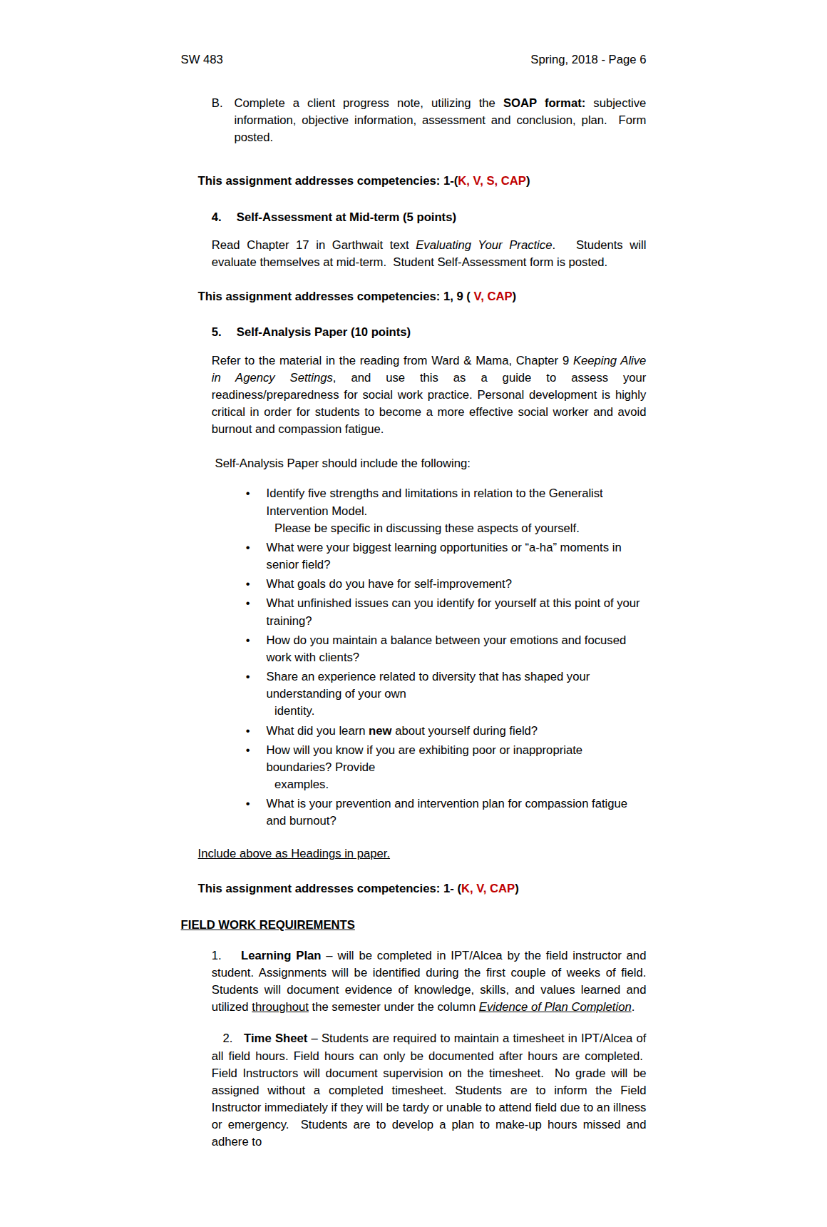SW 483
Spring, 2018 - Page 6
B.
Complete a client progress note, utilizing the SOAP format: subjective information, objective information, assessment and conclusion, plan. Form posted.
This assignment addresses competencies: 1-(K, V, S, CAP)
4.
Self-Assessment at Mid-term (5 points)
Read Chapter 17 in Garthwait text Evaluating Your Practice. Students will evaluate themselves at mid-term. Student Self-Assessment form is posted.
This assignment addresses competencies: 1, 9 ( V, CAP)
5.
Self-Analysis Paper (10 points)
Refer to the material in the reading from Ward & Mama, Chapter 9 Keeping Alive in Agency Settings, and use this as a guide to assess your readiness/preparedness for social work practice. Personal development is highly critical in order for students to become a more effective social worker and avoid burnout and compassion fatigue.
Self-Analysis Paper should include the following:
Identify five strengths and limitations in relation to the Generalist Intervention Model.Please be specific in discussing these aspects of yourself.
What were your biggest learning opportunities or “a-ha” moments in senior field?
What goals do you have for self-improvement?
What unfinished issues can you identify for yourself at this point of your training?
How do you maintain a balance between your emotions and focused work with clients?
Share an experience related to diversity that has shaped your understanding of your ownidentity.
What did you learn new about yourself during field?
How will you know if you are exhibiting poor or inappropriate boundaries? Provideexamples.
What is your prevention and intervention plan for compassion fatigue and burnout?
Include above as Headings in paper.
This assignment addresses competencies: 1- (K, V, CAP)
FIELD WORK REQUIREMENTS
1. Learning Plan – will be completed in IPT/Alcea by the field instructor and student. Assignments will be identified during the first couple of weeks of field. Students will document evidence of knowledge, skills, and values learned and utilized throughout the semester under the column Evidence of Plan Completion.
2. Time Sheet – Students are required to maintain a timesheet in IPT/Alcea of all field hours. Field hours can only be documented after hours are completed. Field Instructors will document supervision on the timesheet. No grade will be assigned without a completed timesheet. Students are to inform the Field Instructor immediately if they will be tardy or unable to attend field due to an illness or emergency. Students are to develop a plan to make-up hours missed and adhere to